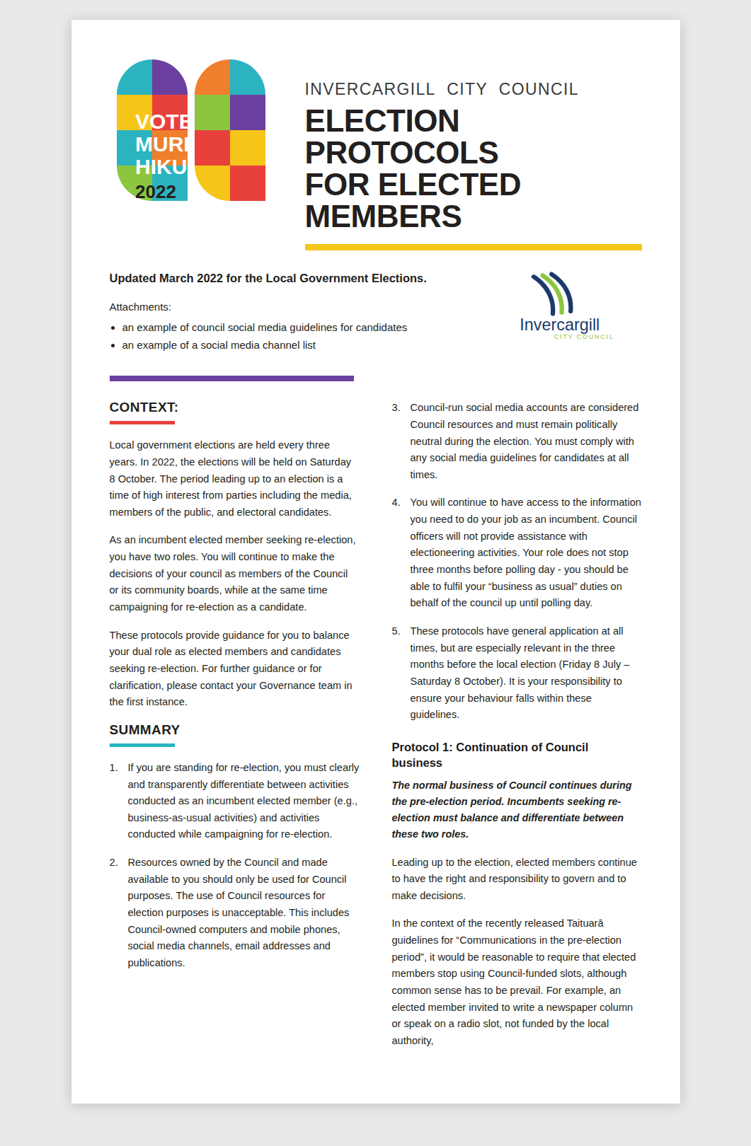Vote Murihiku 2022 VOTE MURI HIKU 2022
INVERCARGILL CITY COUNCIL
Election Protocols
for Elected Members
Updated March 2022 for the Local Government Elections.
Attachments:
an example of council social media guidelines for candidates
an example of a social media channel list
Invercargill City Council Invercargill CITY COUNCIL
Context:
Local government elections are held every three years. In 2022, the elections will be held on Saturday 8 October. The period leading up to an election is a time of high interest from parties including the media, members of the public, and electoral candidates.
As an incumbent elected member seeking re-election, you have two roles. You will continue to make the decisions of your council as members of the Council or its community boards, while at the same time campaigning for re-election as a candidate.
These protocols provide guidance for you to balance your dual role as elected members and candidates seeking re-election. For further guidance or for clarification, please contact your Governance team in the first instance.
Summary
If you are standing for re-election, you must clearly and transparently differentiate between activities conducted as an incumbent elected member (e.g., business-as-usual activities) and activities conducted while campaigning for re-election.
Resources owned by the Council and made available to you should only be used for Council purposes. The use of Council resources for election purposes is unacceptable. This includes Council-owned computers and mobile phones, social media channels, email addresses and publications.
Council-run social media accounts are considered Council resources and must remain politically neutral during the election. You must comply with any social media guidelines for candidates at all times.
You will continue to have access to the information you need to do your job as an incumbent. Council officers will not provide assistance with electioneering activities. Your role does not stop three months before polling day - you should be able to fulfil your “business as usual” duties on behalf of the council up until polling day.
These protocols have general application at all times, but are especially relevant in the three months before the local election (Friday 8 July – Saturday 8 October). It is your responsibility to ensure your behaviour falls within these guidelines.
Protocol 1: Continuation of Council business
The normal business of Council continues during the pre-election period. Incumbents seeking re-election must balance and differentiate between these two roles.
Leading up to the election, elected members continue to have the right and responsibility to govern and to make decisions.
In the context of the recently released Taituarā guidelines for “Communications in the pre-election period”, it would be reasonable to require that elected members stop using Council-funded slots, although common sense has to be prevail. For example, an elected member invited to write a newspaper column or speak on a radio slot, not funded by the local authority,